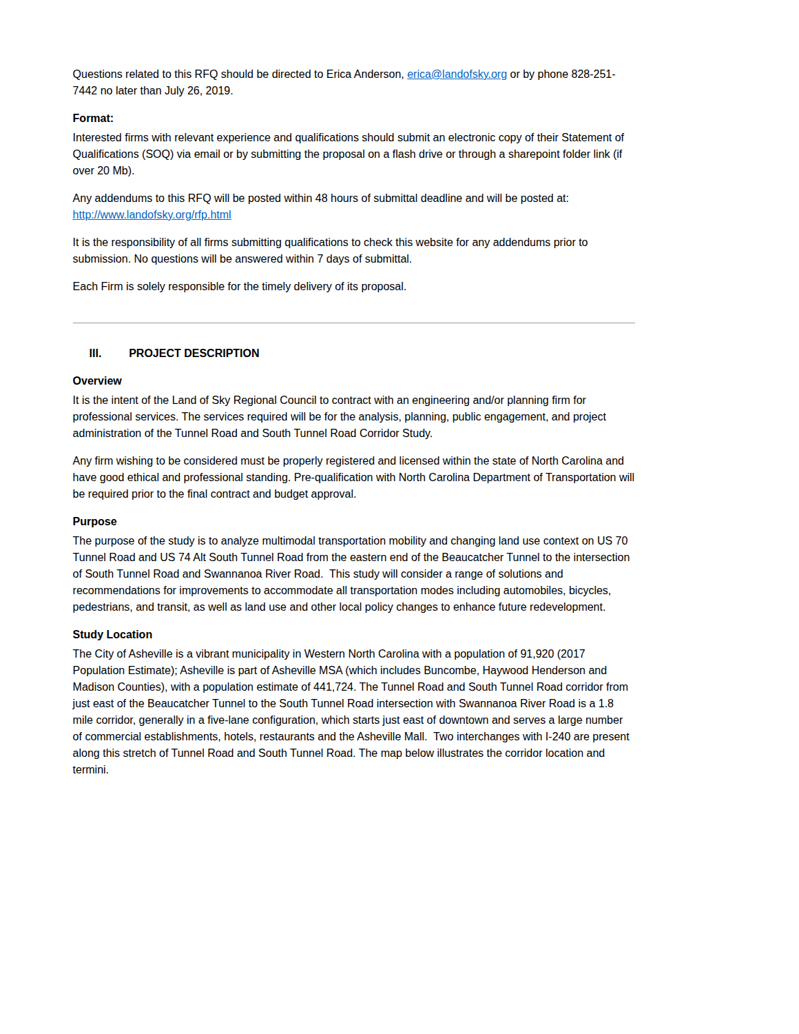Questions related to this RFQ should be directed to Erica Anderson, erica@landofsky.org or by phone 828-251-7442 no later than July 26, 2019.
Format:
Interested firms with relevant experience and qualifications should submit an electronic copy of their Statement of Qualifications (SOQ) via email or by submitting the proposal on a flash drive or through a sharepoint folder link (if over 20 Mb).
Any addendums to this RFQ will be posted within 48 hours of submittal deadline and will be posted at: http://www.landofsky.org/rfp.html
It is the responsibility of all firms submitting qualifications to check this website for any addendums prior to submission. No questions will be answered within 7 days of submittal.
Each Firm is solely responsible for the timely delivery of its proposal.
III. PROJECT DESCRIPTION
Overview
It is the intent of the Land of Sky Regional Council to contract with an engineering and/or planning firm for professional services. The services required will be for the analysis, planning, public engagement, and project administration of the Tunnel Road and South Tunnel Road Corridor Study.
Any firm wishing to be considered must be properly registered and licensed within the state of North Carolina and have good ethical and professional standing. Pre-qualification with North Carolina Department of Transportation will be required prior to the final contract and budget approval.
Purpose
The purpose of the study is to analyze multimodal transportation mobility and changing land use context on US 70 Tunnel Road and US 74 Alt South Tunnel Road from the eastern end of the Beaucatcher Tunnel to the intersection of South Tunnel Road and Swannanoa River Road. This study will consider a range of solutions and recommendations for improvements to accommodate all transportation modes including automobiles, bicycles, pedestrians, and transit, as well as land use and other local policy changes to enhance future redevelopment.
Study Location
The City of Asheville is a vibrant municipality in Western North Carolina with a population of 91,920 (2017 Population Estimate); Asheville is part of Asheville MSA (which includes Buncombe, Haywood Henderson and Madison Counties), with a population estimate of 441,724. The Tunnel Road and South Tunnel Road corridor from just east of the Beaucatcher Tunnel to the South Tunnel Road intersection with Swannanoa River Road is a 1.8 mile corridor, generally in a five-lane configuration, which starts just east of downtown and serves a large number of commercial establishments, hotels, restaurants and the Asheville Mall. Two interchanges with I-240 are present along this stretch of Tunnel Road and South Tunnel Road. The map below illustrates the corridor location and termini.